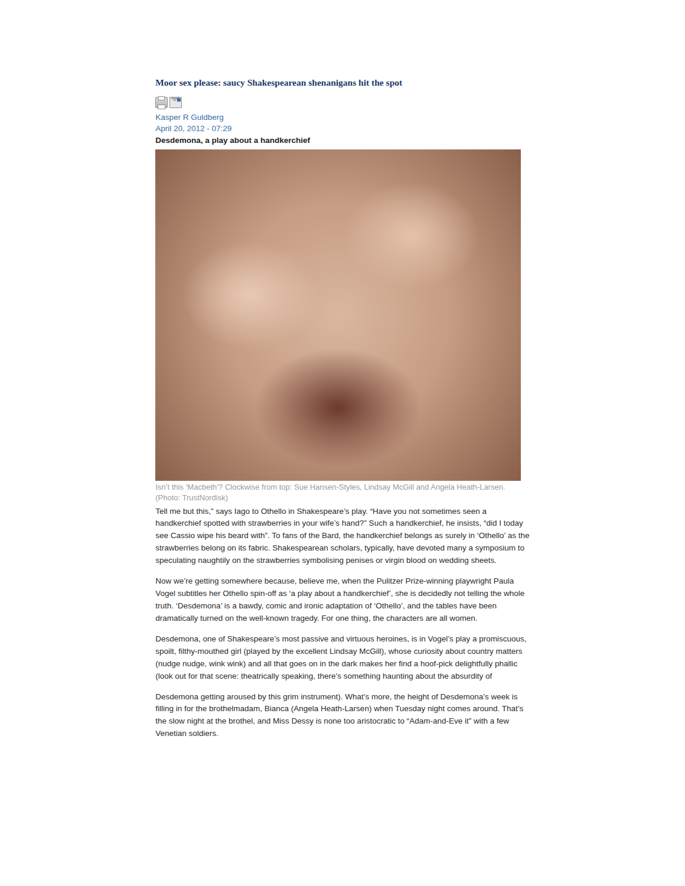Moor sex please: saucy Shakespearean shenanigans hit the spot
Kasper R Guldberg April 20, 2012 - 07:29
Desdemona, a play about a handkerchief
Isn’t this ‘Macbeth’? Clockwise from top: Sue Hansen-Styles, Lindsay McGill and Angela Heath-Larsen.(Photo: TrustNordisk)
Tell me but this,” says Iago to Othello in Shakespeare’s play. “Have you not sometimes seen a handkerchief spotted with strawberries in your wife’s hand?” Such a handkerchief, he insists, “did I today see Cassio wipe his beard with”. To fans of the Bard, the handkerchief belongs as surely in ‘Othello’ as the strawberries belong on its fabric. Shakespearean scholars, typically, have devoted many a symposium to speculating naughtily on the strawberries symbolising penises or virgin blood on wedding sheets.
Now we’re getting somewhere because, believe me, when the Pulitzer Prize-winning playwright Paula Vogel subtitles her Othello spin-off as ‘a play about a handkerchief’, she is decidedly not telling the whole truth. ‘Desdemona’ is a bawdy, comic and ironic adaptation of ‘Othello’, and the tables have been dramatically turned on the well-known tragedy. For one thing, the characters are all women.
Desdemona, one of Shakespeare’s most passive and virtuous heroines, is in Vogel’s play a promiscuous, spoilt, filthy-mouthed girl (played by the excellent Lindsay McGill), whose curiosity about country matters (nudge nudge, wink wink) and all that goes on in the dark makes her find a hoof-pick delightfully phallic (look out for that scene: theatrically speaking, there’s something haunting about the absurdity of
Desdemona getting aroused by this grim instrument). What’s more, the height of Desdemona’s week is filling in for the brothelmadam, Bianca (Angela Heath-Larsen) when Tuesday night comes around. That’s the slow night at the brothel, and Miss Dessy is none too aristocratic to “Adam-and-Eve it” with a few Venetian soldiers.